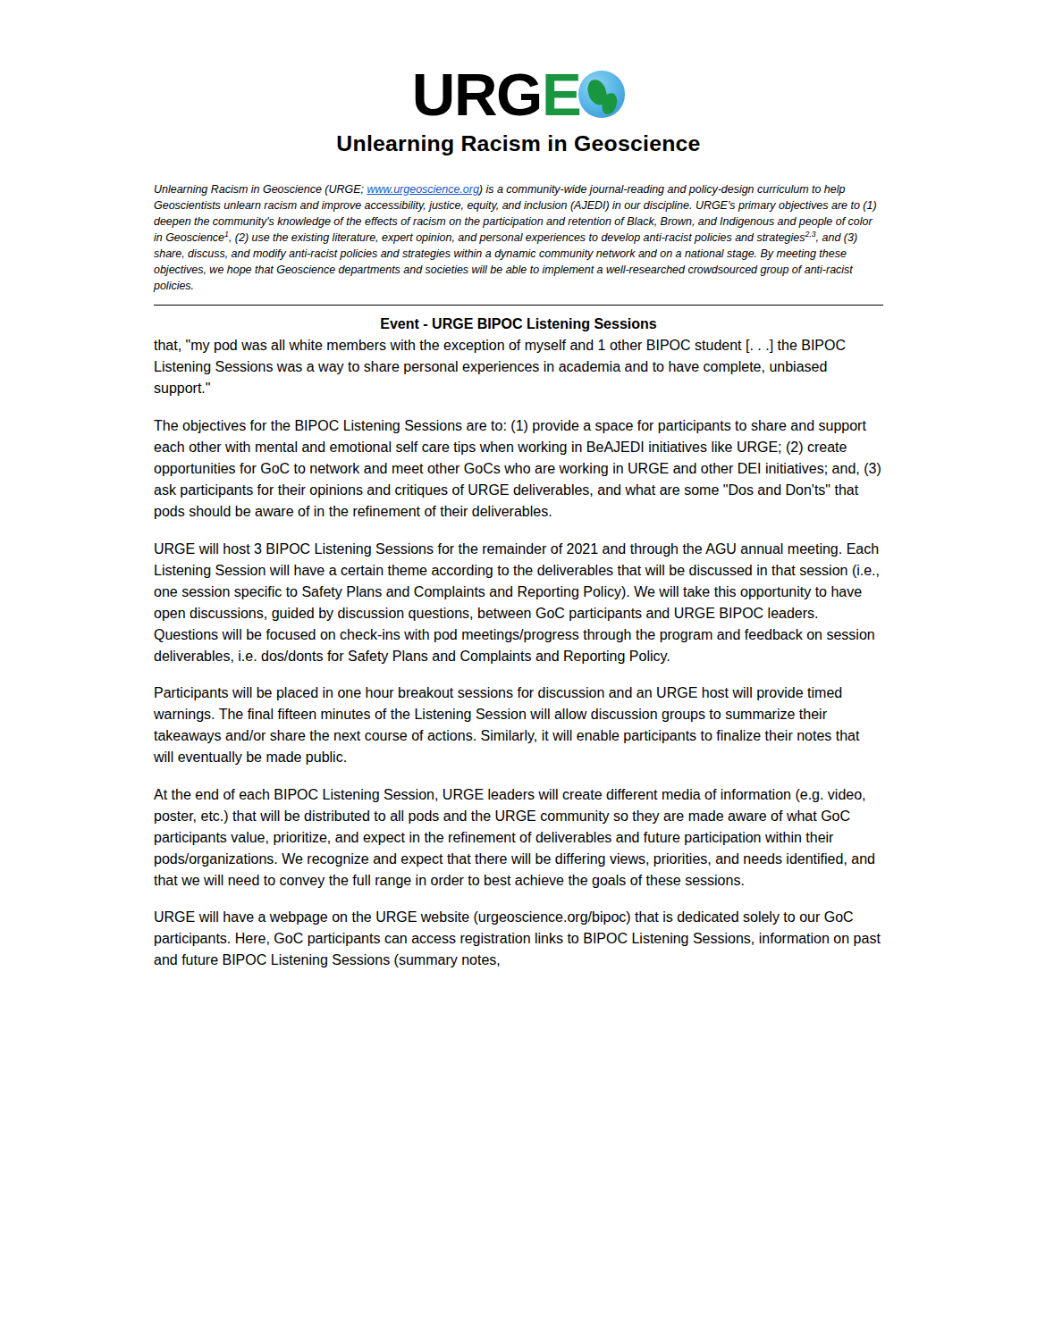URG E
Unlearning Racism in Geoscience
Unlearning Racism in Geoscience (URGE; www.urgeoscience.org) is a community-wide journal-reading and policy-design curriculum to help Geoscientists unlearn racism and improve accessibility, justice, equity, and inclusion (AJEDI) in our discipline. URGE's primary objectives are to (1) deepen the community's knowledge of the effects of racism on the participation and retention of Black, Brown, and Indigenous and people of color in Geoscience1, (2) use the existing literature, expert opinion, and personal experiences to develop anti-racist policies and strategies2,3, and (3) share, discuss, and modify anti-racist policies and strategies within a dynamic community network and on a national stage. By meeting these objectives, we hope that Geoscience departments and societies will be able to implement a well-researched crowdsourced group of anti-racist policies.
Event - URGE BIPOC Listening Sessions
that, "my pod was all white members with the exception of myself and 1 other BIPOC student [. . .] the BIPOC Listening Sessions was a way to share personal experiences in academia and to have complete, unbiased support."
The objectives for the BIPOC Listening Sessions are to: (1) provide a space for participants to share and support each other with mental and emotional self care tips when working in BeAJEDI initiatives like URGE; (2) create opportunities for GoC to network and meet other GoCs who are working in URGE and other DEI initiatives; and, (3) ask participants for their opinions and critiques of URGE deliverables, and what are some "Dos and Don'ts" that pods should be aware of in the refinement of their deliverables.
URGE will host 3 BIPOC Listening Sessions for the remainder of 2021 and through the AGU annual meeting. Each Listening Session will have a certain theme according to the deliverables that will be discussed in that session (i.e., one session specific to Safety Plans and Complaints and Reporting Policy). We will take this opportunity to have open discussions, guided by discussion questions, between GoC participants and URGE BIPOC leaders. Questions will be focused on check-ins with pod meetings/progress through the program and feedback on session deliverables, i.e. dos/donts for Safety Plans and Complaints and Reporting Policy.
Participants will be placed in one hour breakout sessions for discussion and an URGE host will provide timed warnings. The final fifteen minutes of the Listening Session will allow discussion groups to summarize their takeaways and/or share the next course of actions. Similarly, it will enable participants to finalize their notes that will eventually be made public.
At the end of each BIPOC Listening Session, URGE leaders will create different media of information (e.g. video, poster, etc.) that will be distributed to all pods and the URGE community so they are made aware of what GoC participants value, prioritize, and expect in the refinement of deliverables and future participation within their pods/organizations. We recognize and expect that there will be differing views, priorities, and needs identified, and that we will need to convey the full range in order to best achieve the goals of these sessions.
URGE will have a webpage on the URGE website (urgeoscience.org/bipoc) that is dedicated solely to our GoC participants. Here, GoC participants can access registration links to BIPOC Listening Sessions, information on past and future BIPOC Listening Sessions (summary notes,